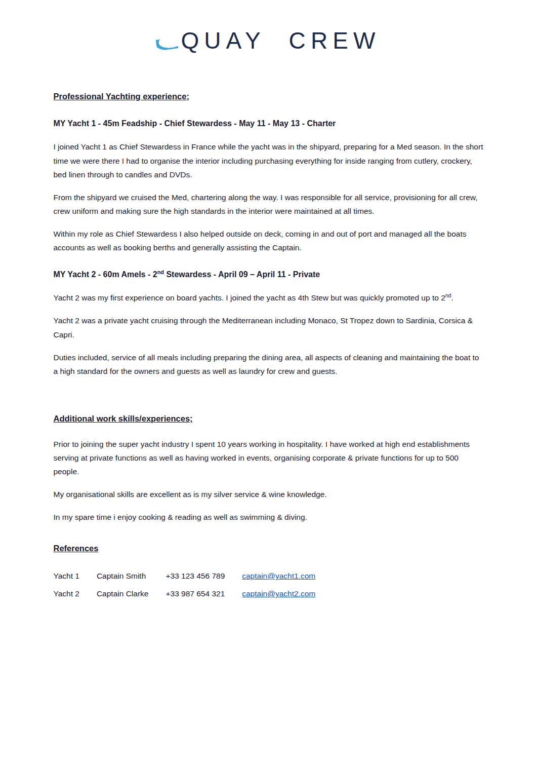QUAY CREW
Professional Yachting experience;
MY Yacht 1 - 45m Feadship - Chief Stewardess - May 11 - May 13 - Charter
I joined Yacht 1 as Chief Stewardess in France while the yacht was in the shipyard, preparing for a Med season. In the short time we were there I had to organise the interior including purchasing everything for inside ranging from cutlery, crockery, bed linen through to candles and DVDs.
From the shipyard we cruised the Med, chartering along the way. I was responsible for all service, provisioning for all crew, crew uniform and making sure the high standards in the interior were maintained at all times.
Within my role as Chief Stewardess I also helped outside on deck, coming in and out of port and managed all the boats accounts as well as booking berths and generally assisting the Captain.
MY Yacht 2 - 60m Amels - 2nd Stewardess - April 09 – April 11 - Private
Yacht 2 was my first experience on board yachts. I joined the yacht as 4th Stew but was quickly promoted up to 2nd.
Yacht 2 was a private yacht cruising through the Mediterranean including Monaco, St Tropez down to Sardinia, Corsica & Capri.
Duties included, service of all meals including preparing the dining area, all aspects of cleaning and maintaining the boat to a high standard for the owners and guests as well as laundry for crew and guests.
Additional work skills/experiences;
Prior to joining the super yacht industry I spent 10 years working in hospitality. I have worked at high end establishments serving at private functions as well as having worked in events, organising corporate & private functions for up to 500 people.
My organisational skills are excellent as is my silver service & wine knowledge.
In my spare time i enjoy cooking & reading as well as swimming & diving.
References
| Yacht 1 | Captain Smith | +33 123 456 789 | captain@yacht1.com |
| Yacht 2 | Captain Clarke | +33 987 654 321 | captain@yacht2.com |